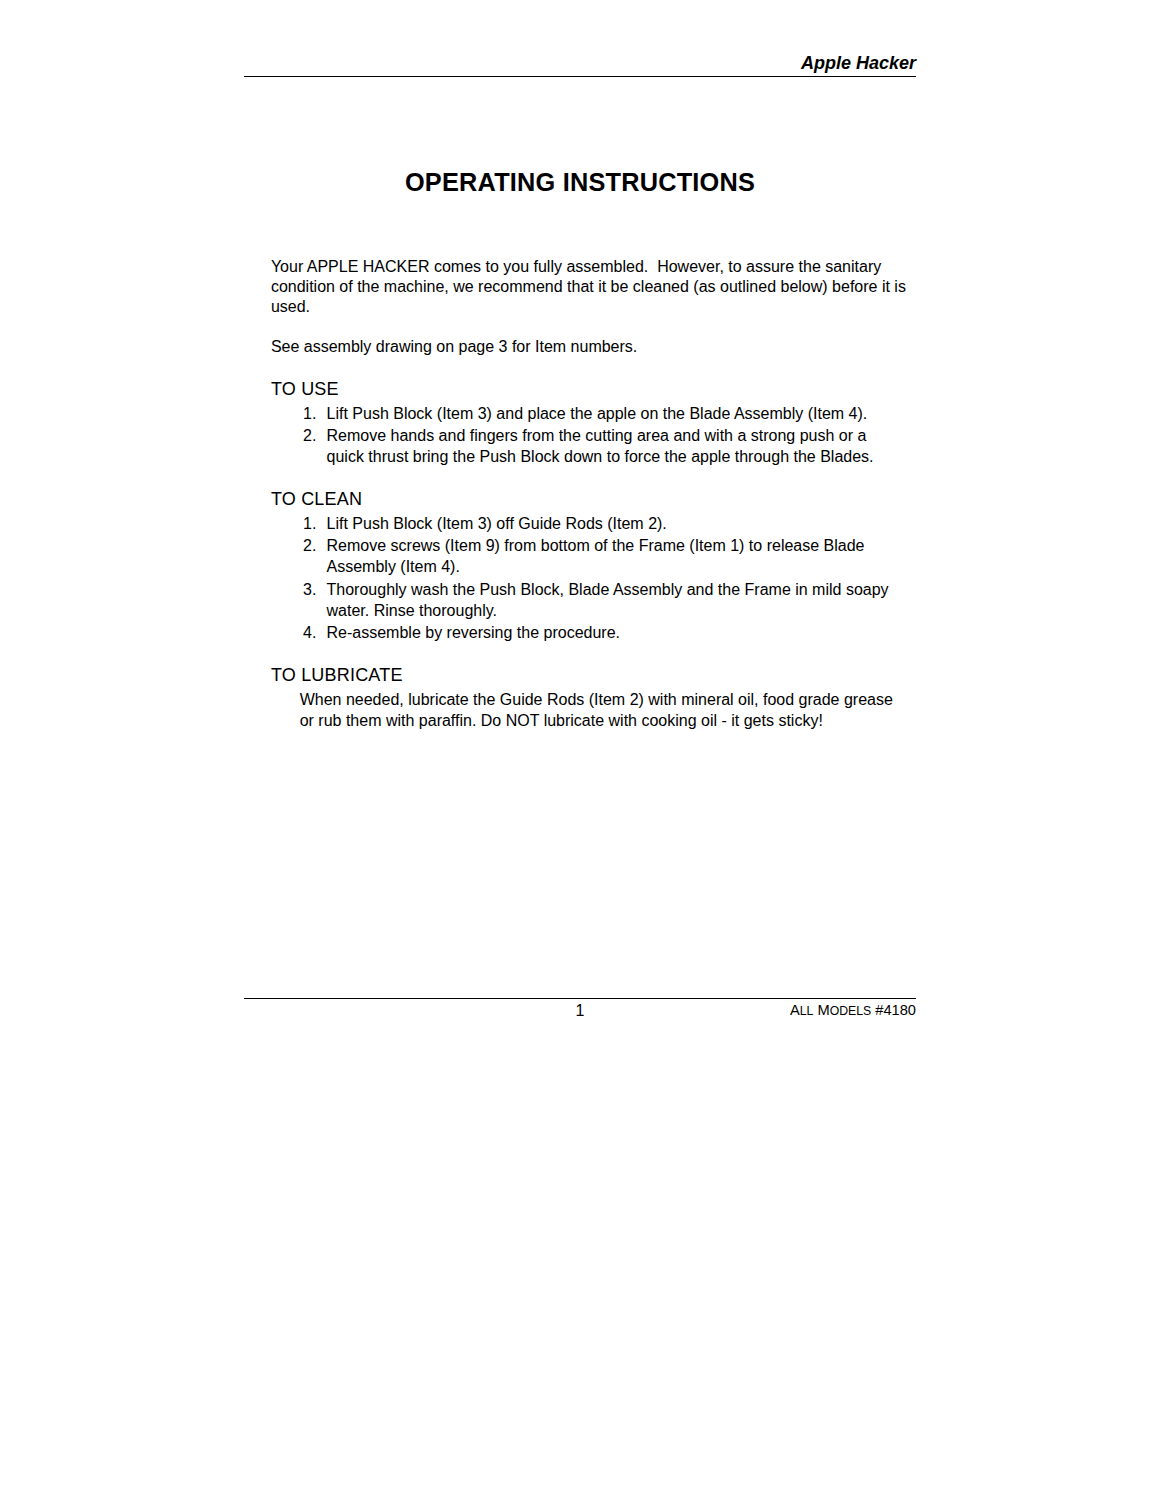Apple Hacker
OPERATING INSTRUCTIONS
Your APPLE HACKER comes to you fully assembled. However, to assure the sanitary condition of the machine, we recommend that it be cleaned (as outlined below) before it is used.
See assembly drawing on page 3 for Item numbers.
TO USE
Lift Push Block (Item 3) and place the apple on the Blade Assembly (Item 4).
Remove hands and fingers from the cutting area and with a strong push or a quick thrust bring the Push Block down to force the apple through the Blades.
TO CLEAN
Lift Push Block (Item 3) off Guide Rods (Item 2).
Remove screws (Item 9) from bottom of the Frame (Item 1) to release Blade Assembly (Item 4).
Thoroughly wash the Push Block, Blade Assembly and the Frame in mild soapy water. Rinse thoroughly.
Re-assemble by reversing the procedure.
TO LUBRICATE
When needed, lubricate the Guide Rods (Item 2) with mineral oil, food grade grease or rub them with paraffin. Do NOT lubricate with cooking oil - it gets sticky!
1 ALL MODELS #4180